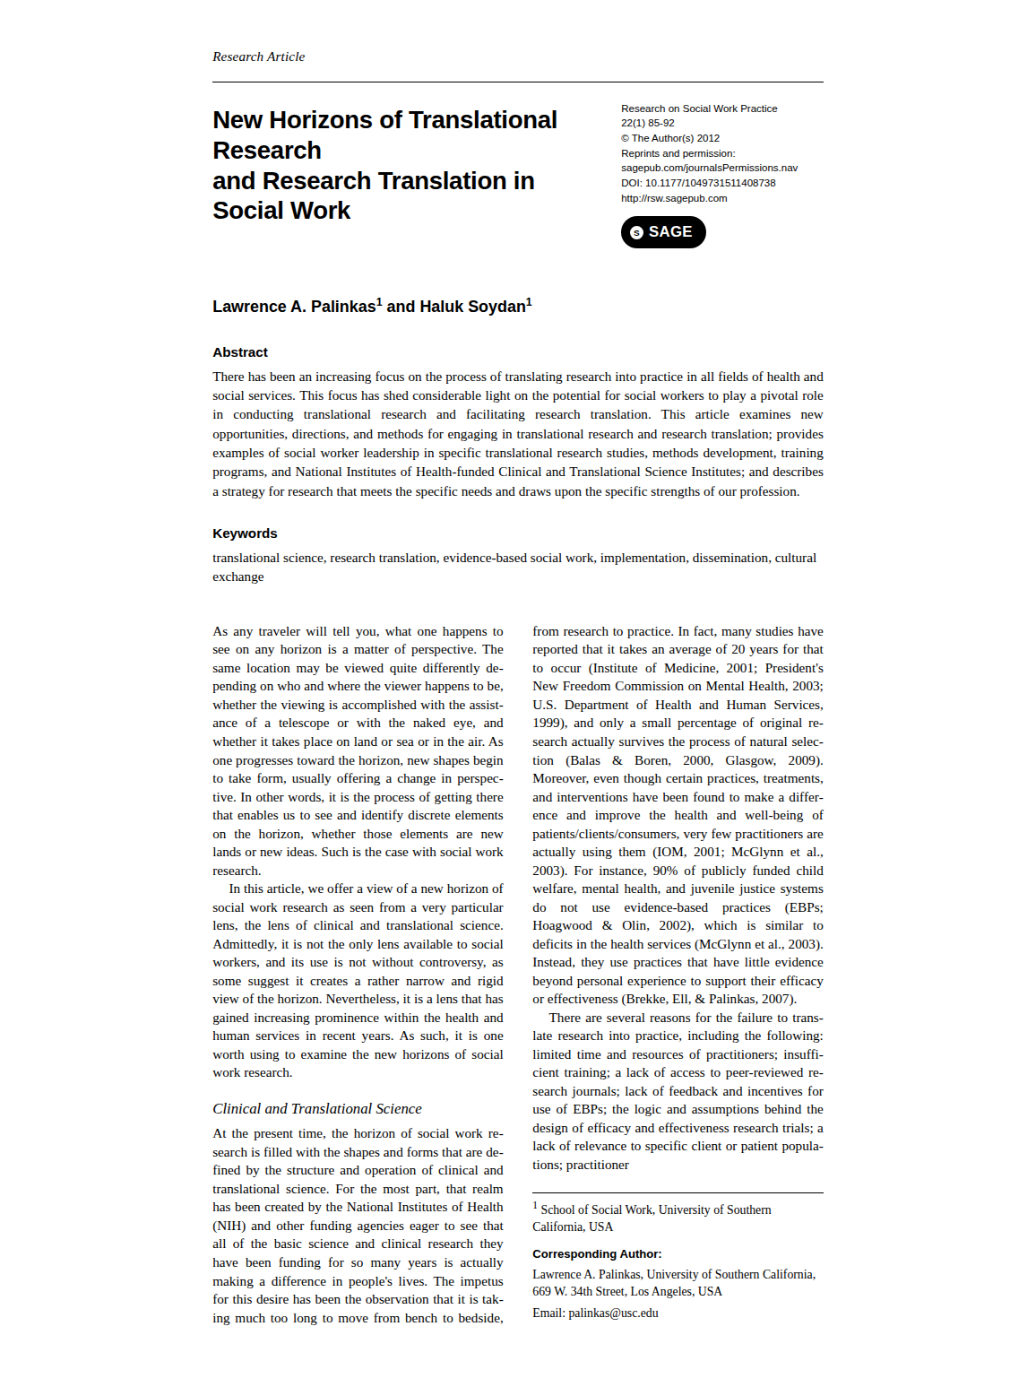Research Article
New Horizons of Translational Research
and Research Translation in Social Work
Research on Social Work Practice 22(1) 85-92 © The Author(s) 2012 Reprints and permission: sagepub.com/journalsPermissions.nav DOI: 10.1177/1049731511408738 http://rsw.sagepub.com SSAGE
Lawrence A. Palinkas1 and Haluk Soydan1
Abstract
There has been an increasing focus on the process of translating research into practice in all fields of health and social services. This focus has shed considerable light on the potential for social workers to play a pivotal role in conducting translational research and facilitating research translation. This article examines new opportunities, directions, and methods for engaging in translational research and research translation; provides examples of social worker leadership in specific translational research studies, methods development, training programs, and National Institutes of Health-funded Clinical and Translational Science Institutes; and describes a strategy for research that meets the specific needs and draws upon the specific strengths of our profession.
Keywords
translational science, research translation, evidence-based social work, implementation, dissemination, cultural exchange
As any traveler will tell you, what one happens to see on any horizon is a matter of perspective. The same location may be viewed quite differently depending on who and where the viewer happens to be, whether the viewing is accomplished with the assistance of a telescope or with the naked eye, and whether it takes place on land or sea or in the air. As one progresses toward the horizon, new shapes begin to take form, usually offering a change in perspective. In other words, it is the process of getting there that enables us to see and identify discrete elements on the horizon, whether those elements are new lands or new ideas. Such is the case with social work research.
In this article, we offer a view of a new horizon of social work research as seen from a very particular lens, the lens of clinical and translational science. Admittedly, it is not the only lens available to social workers, and its use is not without controversy, as some suggest it creates a rather narrow and rigid view of the horizon. Nevertheless, it is a lens that has gained increasing prominence within the health and human services in recent years. As such, it is one worth using to examine the new horizons of social work research.
Clinical and Translational Science
At the present time, the horizon of social work research is filled with the shapes and forms that are defined by the structure and operation of clinical and translational science. For the most part, that realm has been created by the National Institutes of Health (NIH) and other funding agencies eager to see that all of the basic science and clinical research they have been funding for so many years is actually making a difference in people's lives. The impetus for this desire has been the observation that it is taking much too long to move from bench to bedside, from research to practice. In fact, many studies have reported that it takes an average of 20 years for that to occur (Institute of Medicine, 2001; President's New Freedom Commission on Mental Health, 2003; U.S. Department of Health and Human Services, 1999), and only a small percentage of original research actually survives the process of natural selection (Balas & Boren, 2000, Glasgow, 2009). Moreover, even though certain practices, treatments, and interventions have been found to make a difference and improve the health and well-being of patients/clients/consumers, very few practitioners are actually using them (IOM, 2001; McGlynn et al., 2003). For instance, 90% of publicly funded child welfare, mental health, and juvenile justice systems do not use evidence-based practices (EBPs; Hoagwood & Olin, 2002), which is similar to deficits in the health services (McGlynn et al., 2003). Instead, they use practices that have little evidence beyond personal experience to support their efficacy or effectiveness (Brekke, Ell, & Palinkas, 2007).
There are several reasons for the failure to translate research into practice, including the following: limited time and resources of practitioners; insufficient training; a lack of access to peer-reviewed research journals; lack of feedback and incentives for use of EBPs; the logic and assumptions behind the design of efficacy and effectiveness research trials; a lack of relevance to specific client or patient populations; practitioner
1 School of Social Work, University of Southern California, USA
Corresponding Author:
Lawrence A. Palinkas, University of Southern California, 669 W. 34th Street, Los Angeles, USA
Email: palinkas@usc.edu